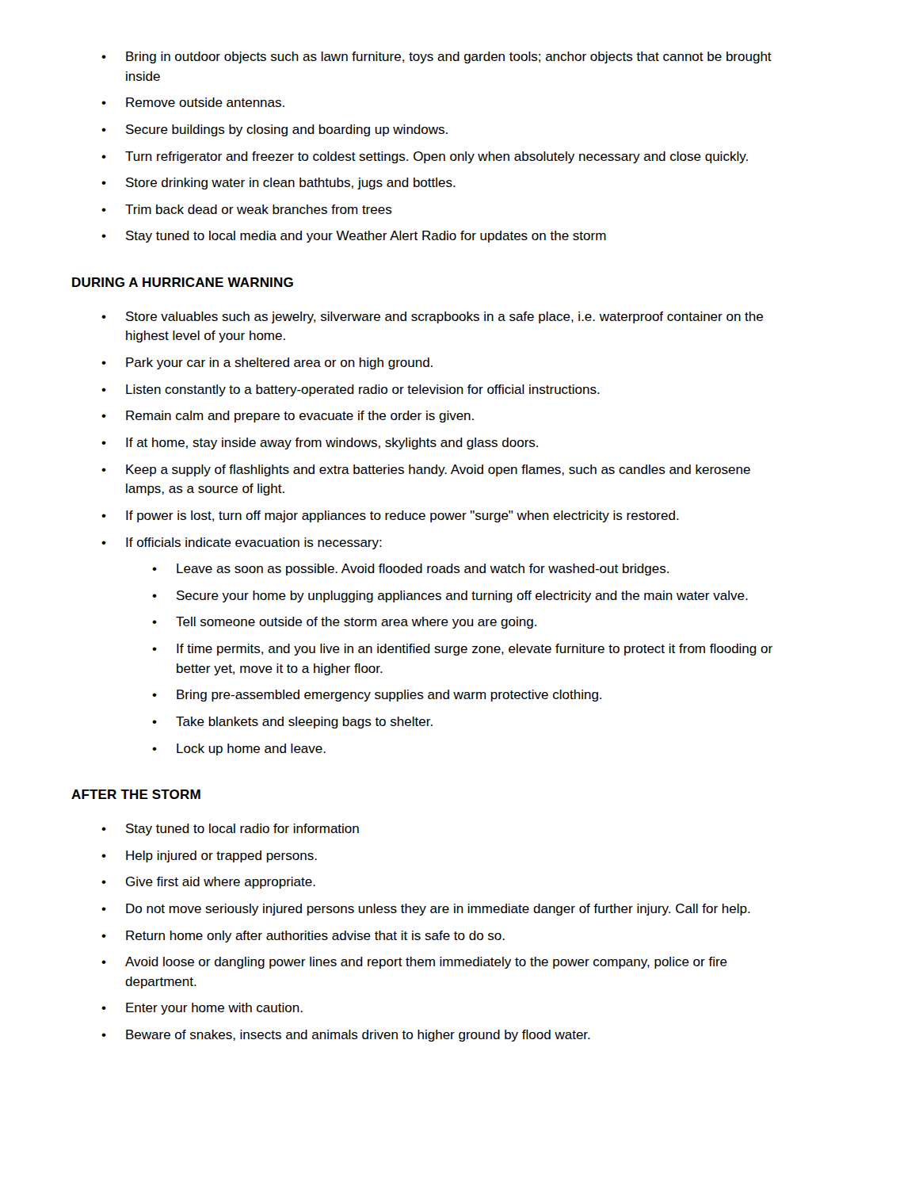Bring in outdoor objects such as lawn furniture, toys and garden tools; anchor objects that cannot be brought inside
Remove outside antennas.
Secure buildings by closing and boarding up windows.
Turn refrigerator and freezer to coldest settings. Open only when absolutely necessary and close quickly.
Store drinking water in clean bathtubs, jugs and bottles.
Trim back dead or weak branches from trees
Stay tuned to local media and your Weather Alert Radio for updates on the storm
During a Hurricane Warning
Store valuables such as jewelry, silverware and scrapbooks in a safe place, i.e. waterproof container on the highest level of your home.
Park your car in a sheltered area or on high ground.
Listen constantly to a battery-operated radio or television for official instructions.
Remain calm and prepare to evacuate if the order is given.
If at home, stay inside away from windows, skylights and glass doors.
Keep a supply of flashlights and extra batteries handy. Avoid open flames, such as candles and kerosene lamps, as a source of light.
If power is lost, turn off major appliances to reduce power "surge" when electricity is restored.
If officials indicate evacuation is necessary:
Leave as soon as possible. Avoid flooded roads and watch for washed-out bridges.
Secure your home by unplugging appliances and turning off electricity and the main water valve.
Tell someone outside of the storm area where you are going.
If time permits, and you live in an identified surge zone, elevate furniture to protect it from flooding or better yet, move it to a higher floor.
Bring pre-assembled emergency supplies and warm protective clothing.
Take blankets and sleeping bags to shelter.
Lock up home and leave.
After the Storm
Stay tuned to local radio for information
Help injured or trapped persons.
Give first aid where appropriate.
Do not move seriously injured persons unless they are in immediate danger of further injury. Call for help.
Return home only after authorities advise that it is safe to do so.
Avoid loose or dangling power lines and report them immediately to the power company, police or fire department.
Enter your home with caution.
Beware of snakes, insects and animals driven to higher ground by flood water.